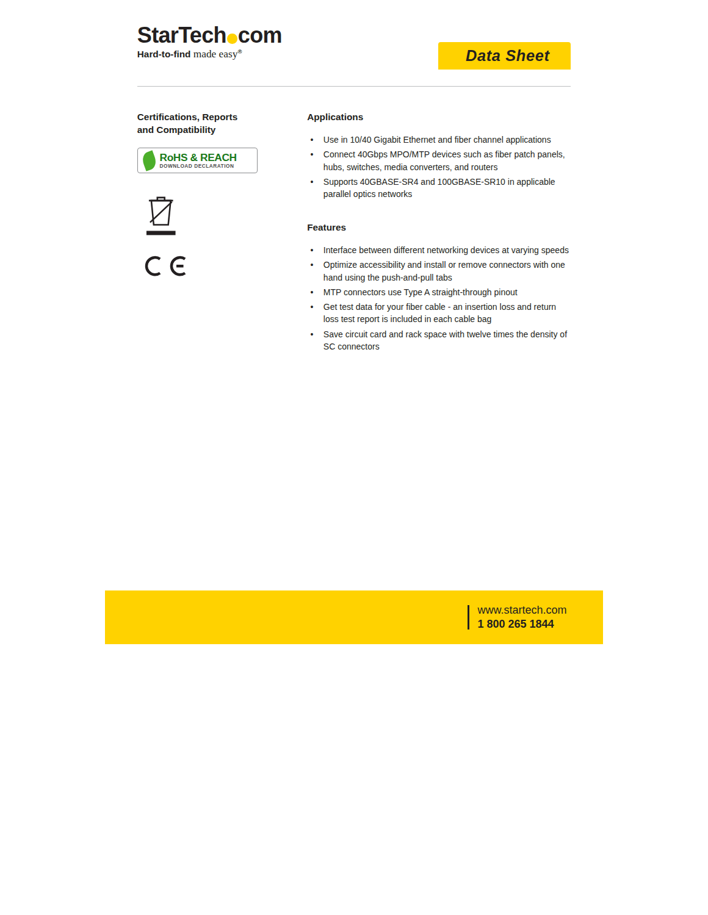StarTech com
Hard-to-find made easy®
Data Sheet
Certifications, Reports
and Compatibility
RoHS & REACH
DOWNLOAD DECLARATION
Applications
Use in 10/40 Gigabit Ethernet and fiber channel applications
Connect 40Gbps MPO/MTP devices such as fiber patch panels, hubs, switches, media converters, and routers
Supports 40GBASE-SR4 and 100GBASE-SR10 in applicable parallel optics networks
Features
Interface between different networking devices at varying speeds
Optimize accessibility and install or remove connectors with one hand using the push-and-pull tabs
MTP connectors use Type A straight-through pinout
Get test data for your fiber cable - an insertion loss and return loss test report is included in each cable bag
Save circuit card and rack space with twelve times the density of SC connectors
www.startech.com
1 800 265 1844